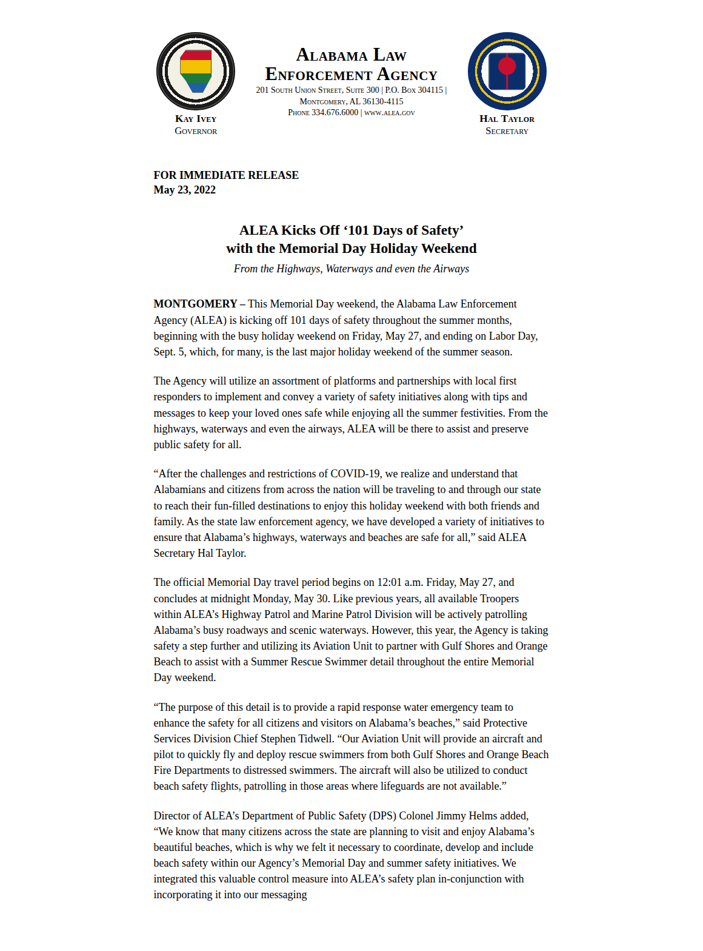Kay Ivey
Governor
Alabama Law Enforcement Agency
201 South Union Street, Suite 300 | P.O. Box 304115 | Montgomery, AL 36130-4115
Phone 334.676.6000 | www.alea.gov
Hal Taylor
Secretary
FOR IMMEDIATE RELEASE
May 23, 2022
ALEA Kicks Off ‘101 Days of Safety’
with the Memorial Day Holiday Weekend
From the Highways, Waterways and even the Airways
MONTGOMERY – This Memorial Day weekend, the Alabama Law Enforcement Agency (ALEA) is kicking off 101 days of safety throughout the summer months, beginning with the busy holiday weekend on Friday, May 27, and ending on Labor Day, Sept. 5, which, for many, is the last major holiday weekend of the summer season.
The Agency will utilize an assortment of platforms and partnerships with local first responders to implement and convey a variety of safety initiatives along with tips and messages to keep your loved ones safe while enjoying all the summer festivities. From the highways, waterways and even the airways, ALEA will be there to assist and preserve public safety for all.
“After the challenges and restrictions of COVID-19, we realize and understand that Alabamians and citizens from across the nation will be traveling to and through our state to reach their fun-filled destinations to enjoy this holiday weekend with both friends and family. As the state law enforcement agency, we have developed a variety of initiatives to ensure that Alabama’s highways, waterways and beaches are safe for all,” said ALEA Secretary Hal Taylor.
The official Memorial Day travel period begins on 12:01 a.m. Friday, May 27, and concludes at midnight Monday, May 30. Like previous years, all available Troopers within ALEA’s Highway Patrol and Marine Patrol Division will be actively patrolling Alabama’s busy roadways and scenic waterways. However, this year, the Agency is taking safety a step further and utilizing its Aviation Unit to partner with Gulf Shores and Orange Beach to assist with a Summer Rescue Swimmer detail throughout the entire Memorial Day weekend.
“The purpose of this detail is to provide a rapid response water emergency team to enhance the safety for all citizens and visitors on Alabama’s beaches,” said Protective Services Division Chief Stephen Tidwell. “Our Aviation Unit will provide an aircraft and pilot to quickly fly and deploy rescue swimmers from both Gulf Shores and Orange Beach Fire Departments to distressed swimmers. The aircraft will also be utilized to conduct beach safety flights, patrolling in those areas where lifeguards are not available.”
Director of ALEA’s Department of Public Safety (DPS) Colonel Jimmy Helms added, “We know that many citizens across the state are planning to visit and enjoy Alabama’s beautiful beaches, which is why we felt it necessary to coordinate, develop and include beach safety within our Agency’s Memorial Day and summer safety initiatives. We integrated this valuable control measure into ALEA’s safety plan in-conjunction with incorporating it into our messaging